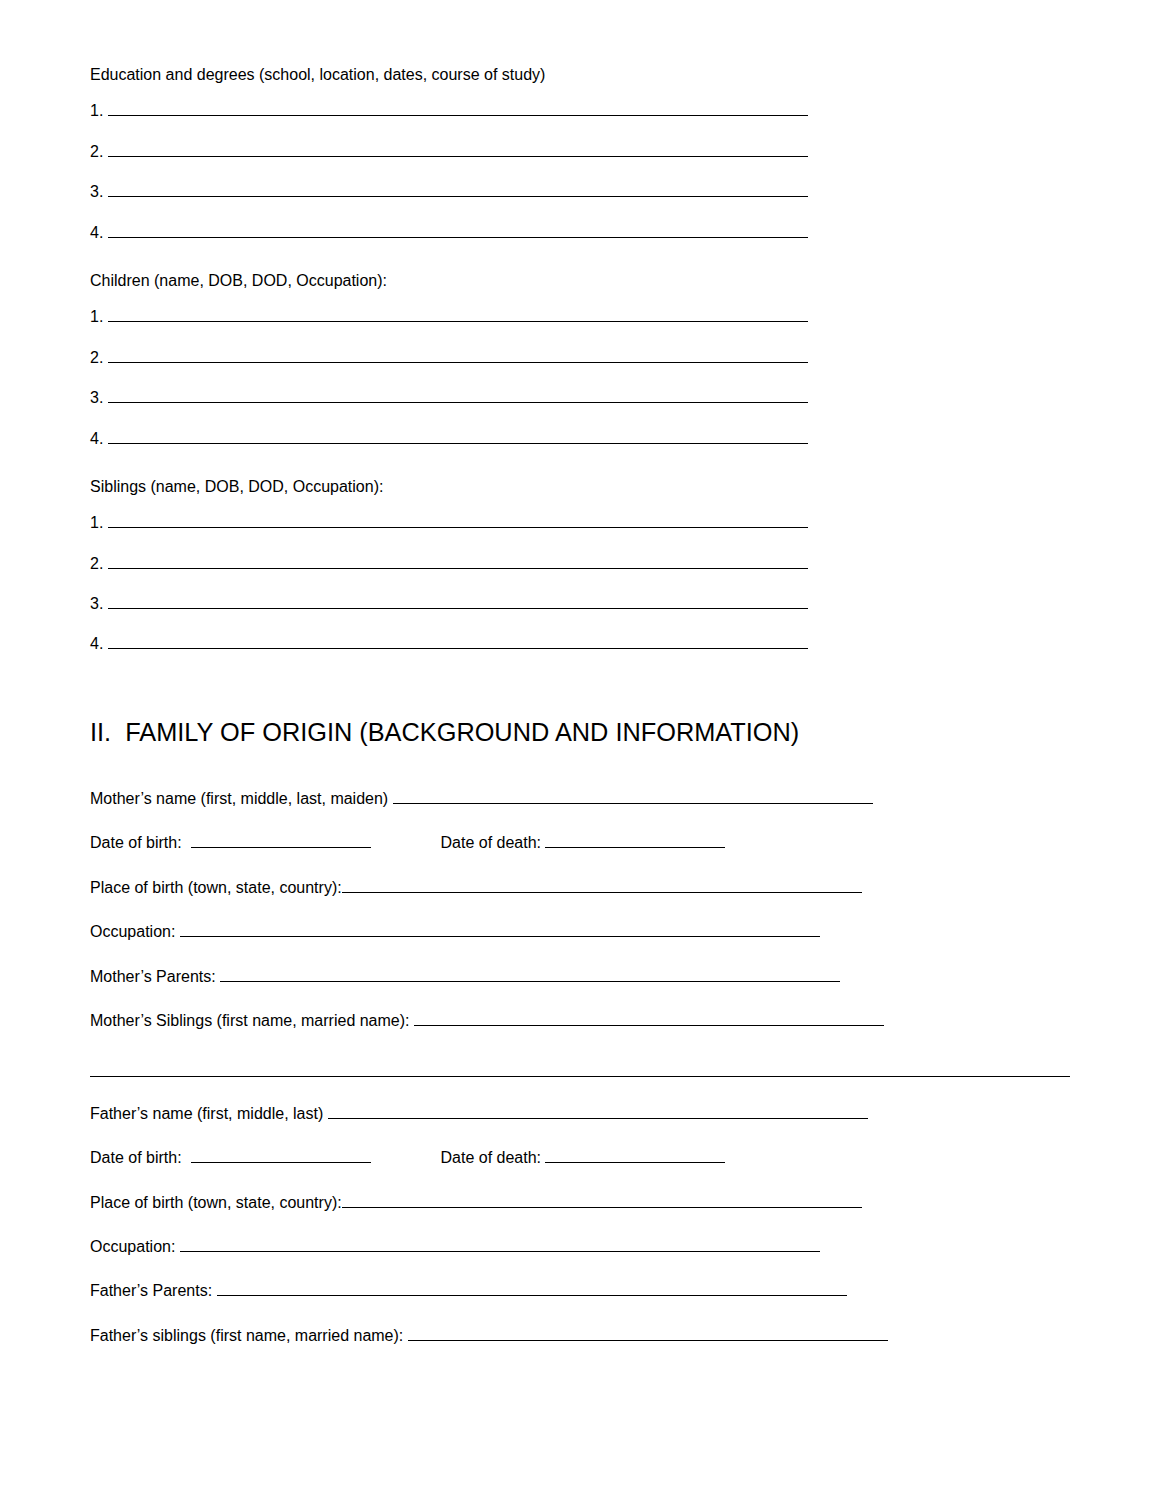Education and degrees (school, location, dates, course of study)
Children (name, DOB, DOD, Occupation):
Siblings (name, DOB, DOD, Occupation):
II. FAMILY OF ORIGIN (BACKGROUND AND INFORMATION)
Mother’s name (first, middle, last, maiden)
Date of birth: Date of death:
Place of birth (town, state, country):
Occupation:
Mother’s Parents:
Mother’s Siblings (first name, married name):
Father’s name (first, middle, last)
Date of birth: Date of death:
Place of birth (town, state, country):
Occupation:
Father’s Parents:
Father’s siblings (first name, married name):